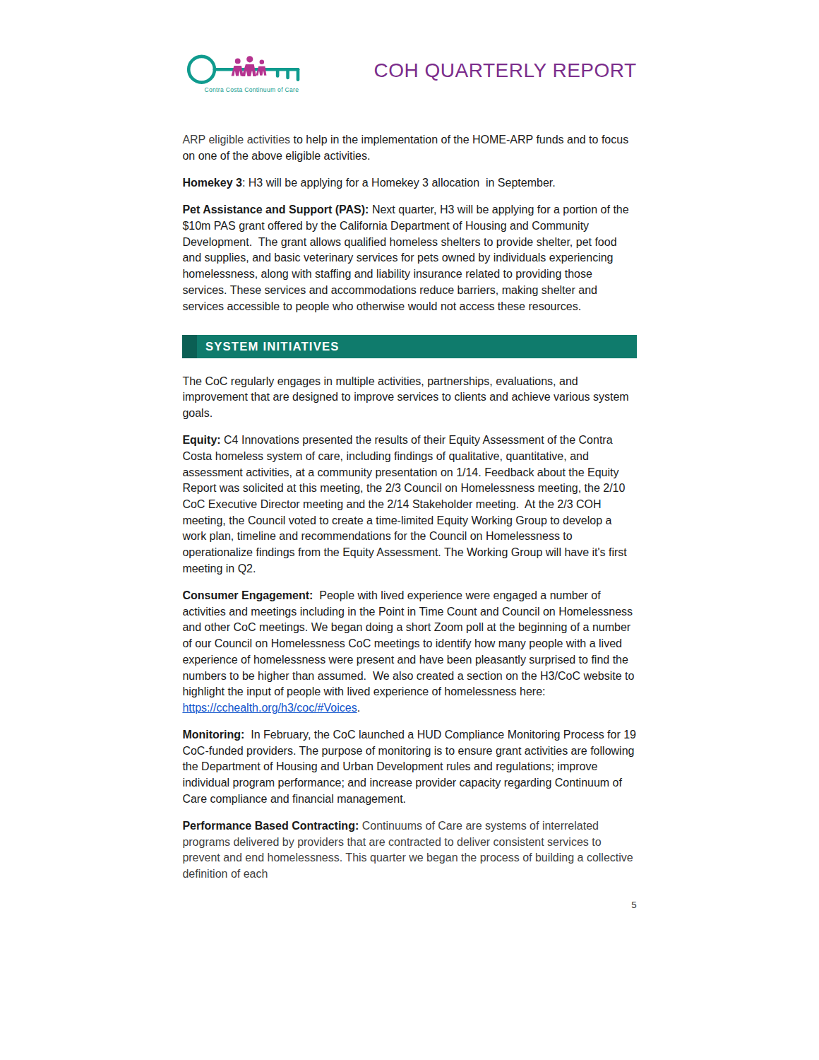Contra Costa Continuum of Care
COH Quarterly Report
ARP eligible activities to help in the implementation of the HOME-ARP funds and to focus on one of the above eligible activities.
Homekey 3: H3 will be applying for a Homekey 3 allocation in September.
Pet Assistance and Support (PAS): Next quarter, H3 will be applying for a portion of the $10m PAS grant offered by the California Department of Housing and Community Development. The grant allows qualified homeless shelters to provide shelter, pet food and supplies, and basic veterinary services for pets owned by individuals experiencing homelessness, along with staffing and liability insurance related to providing those services. These services and accommodations reduce barriers, making shelter and services accessible to people who otherwise would not access these resources.
System Initiatives
The CoC regularly engages in multiple activities, partnerships, evaluations, and improvement that are designed to improve services to clients and achieve various system goals.
Equity: C4 Innovations presented the results of their Equity Assessment of the Contra Costa homeless system of care, including findings of qualitative, quantitative, and assessment activities, at a community presentation on 1/14. Feedback about the Equity Report was solicited at this meeting, the 2/3 Council on Homelessness meeting, the 2/10 CoC Executive Director meeting and the 2/14 Stakeholder meeting. At the 2/3 COH meeting, the Council voted to create a time-limited Equity Working Group to develop a work plan, timeline and recommendations for the Council on Homelessness to operationalize findings from the Equity Assessment. The Working Group will have it's first meeting in Q2.
Consumer Engagement: People with lived experience were engaged a number of activities and meetings including in the Point in Time Count and Council on Homelessness and other CoC meetings. We began doing a short Zoom poll at the beginning of a number of our Council on Homelessness CoC meetings to identify how many people with a lived experience of homelessness were present and have been pleasantly surprised to find the numbers to be higher than assumed. We also created a section on the H3/CoC website to highlight the input of people with lived experience of homelessness here: https://cchealth.org/h3/coc/#Voices.
Monitoring: In February, the CoC launched a HUD Compliance Monitoring Process for 19 CoC-funded providers. The purpose of monitoring is to ensure grant activities are following the Department of Housing and Urban Development rules and regulations; improve individual program performance; and increase provider capacity regarding Continuum of Care compliance and financial management.
Performance Based Contracting: Continuums of Care are systems of interrelated programs delivered by providers that are contracted to deliver consistent services to prevent and end homelessness. This quarter we began the process of building a collective definition of each
5